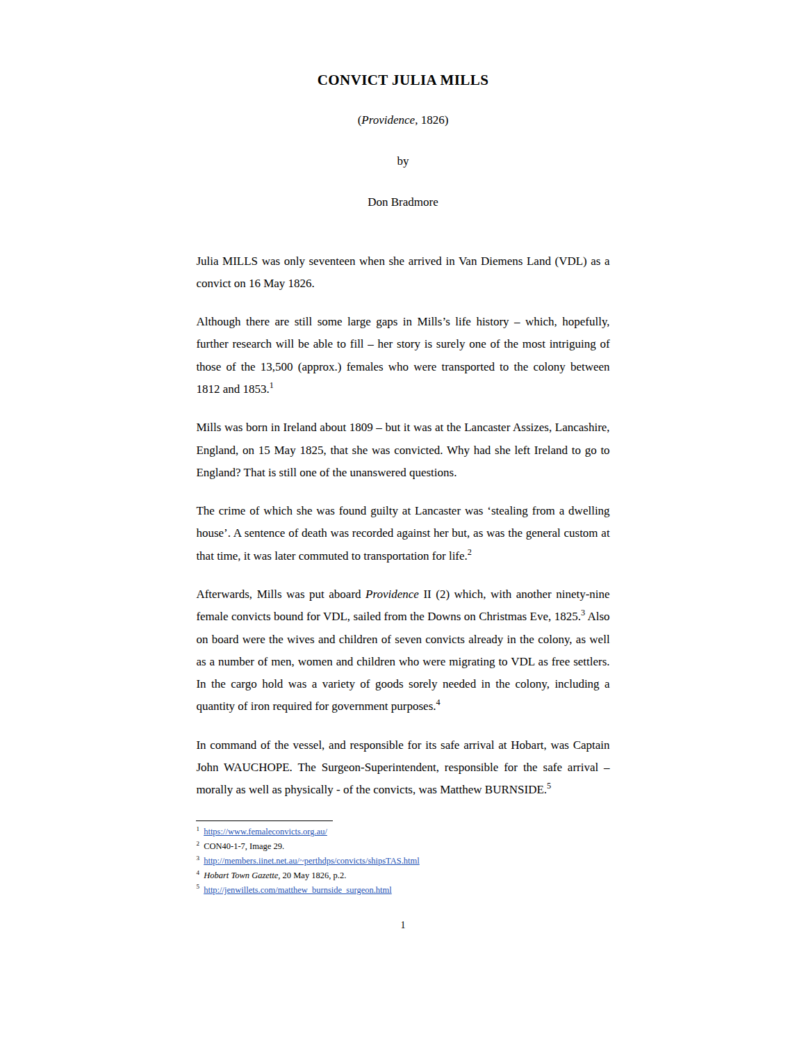CONVICT JULIA MILLS
(Providence, 1826)
by
Don Bradmore
Julia MILLS was only seventeen when she arrived in Van Diemens Land (VDL) as a convict on 16 May 1826.
Although there are still some large gaps in Mills’s life history – which, hopefully, further research will be able to fill – her story is surely one of the most intriguing of those of the 13,500 (approx.) females who were transported to the colony between 1812 and 1853.1
Mills was born in Ireland about 1809 – but it was at the Lancaster Assizes, Lancashire, England, on 15 May 1825, that she was convicted. Why had she left Ireland to go to England? That is still one of the unanswered questions.
The crime of which she was found guilty at Lancaster was ‘stealing from a dwelling house’. A sentence of death was recorded against her but, as was the general custom at that time, it was later commuted to transportation for life.2
Afterwards, Mills was put aboard Providence II (2) which, with another ninety-nine female convicts bound for VDL, sailed from the Downs on Christmas Eve, 1825.3 Also on board were the wives and children of seven convicts already in the colony, as well as a number of men, women and children who were migrating to VDL as free settlers. In the cargo hold was a variety of goods sorely needed in the colony, including a quantity of iron required for government purposes.4
In command of the vessel, and responsible for its safe arrival at Hobart, was Captain John WAUCHOPE. The Surgeon-Superintendent, responsible for the safe arrival – morally as well as physically - of the convicts, was Matthew BURNSIDE.5
1 https://www.femaleconvicts.org.au/
2 CON40-1-7, Image 29.
3 http://members.iinet.net.au/~perthdps/convicts/shipsTAS.html
4 Hobart Town Gazette, 20 May 1826, p.2.
5 http://jenwillets.com/matthew_burnside_surgeon.html
1